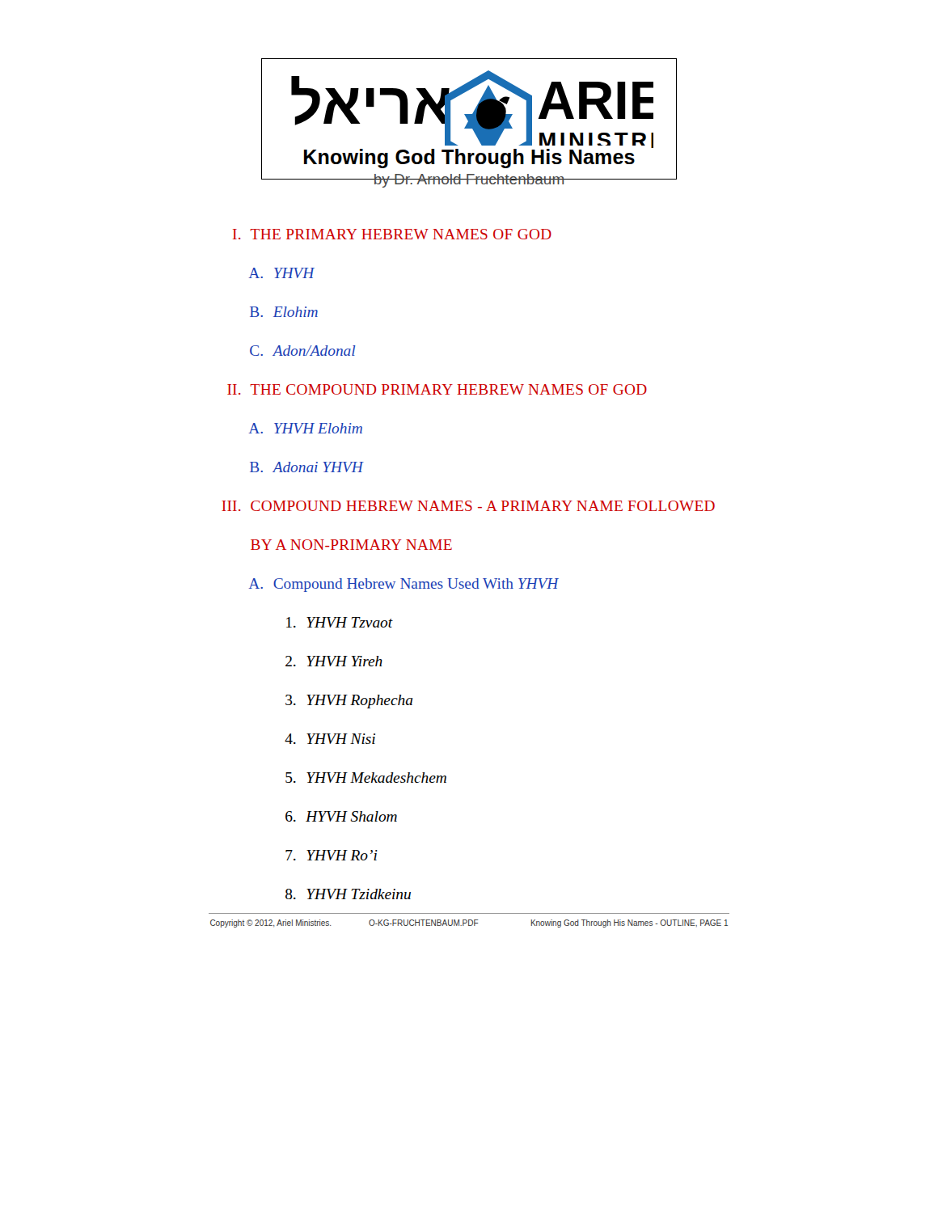Knowing God Through His Names
by Dr. Arnold Fruchtenbaum
I. THE PRIMARY HEBREW NAMES OF GOD
A. YHVH
B. Elohim
C. Adon/Adonal
II. THE COMPOUND PRIMARY HEBREW NAMES OF GOD
A. YHVH Elohim
B. Adonai YHVH
III. COMPOUND HEBREW NAMES - A PRIMARY NAME FOLLOWED BY A NON-PRIMARY NAME
A. Compound Hebrew Names Used With YHVH
1. YHVH Tzvaot
2. YHVH Yireh
3. YHVH Rophecha
4. YHVH Nisi
5. YHVH Mekadeshchem
6. HYVH Shalom
7. YHVH Ro’i
8. YHVH Tzidkeinu
| Copyright © 2012, Ariel Ministries. | O-KG-FRUCHTENBAUM.PDF | Knowing God Through His Names - OUTLINE, PAGE 1 |